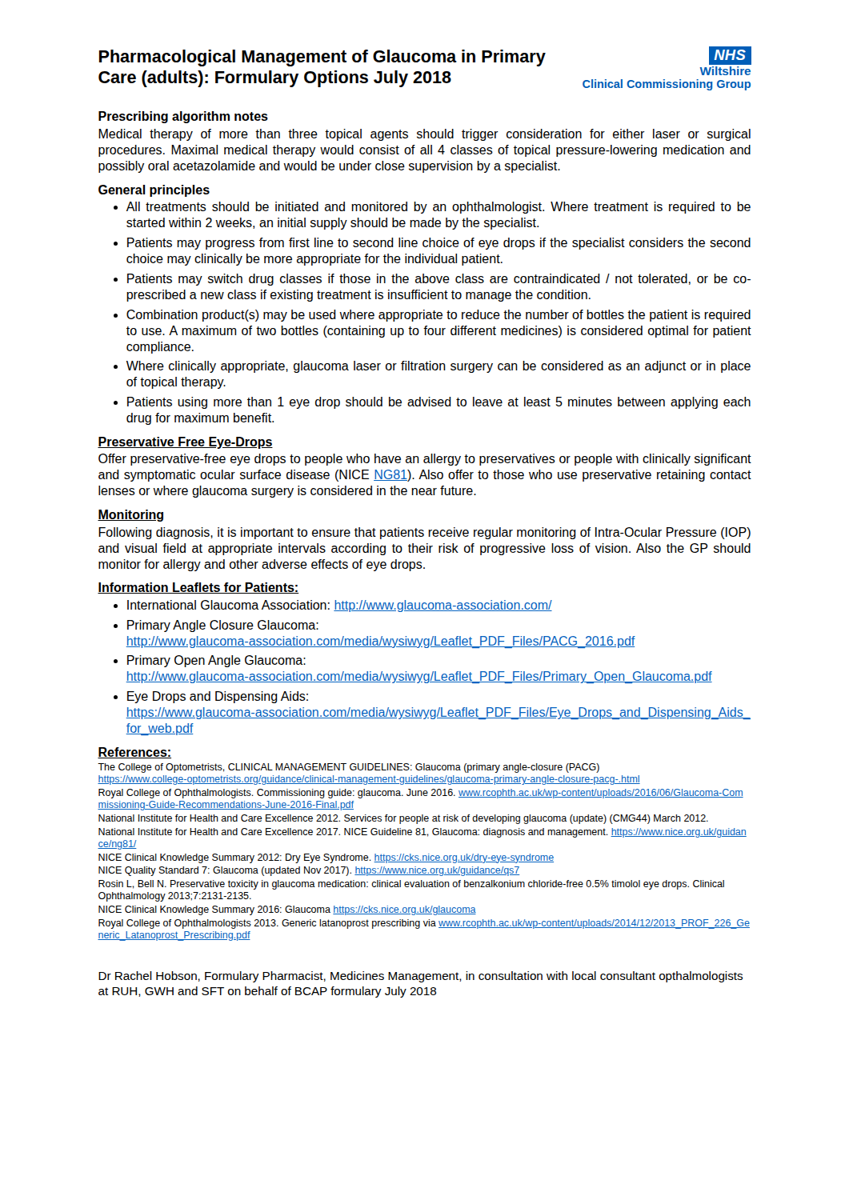Pharmacological Management of Glaucoma in Primary Care (adults): Formulary Options July 2018
NHS WiltshireClinical Commissioning Group
Prescribing algorithm notes
Medical therapy of more than three topical agents should trigger consideration for either laser or surgical procedures. Maximal medical therapy would consist of all 4 classes of topical pressure-lowering medication and possibly oral acetazolamide and would be under close supervision by a specialist.
General principles
All treatments should be initiated and monitored by an ophthalmologist. Where treatment is required to be started within 2 weeks, an initial supply should be made by the specialist.
Patients may progress from first line to second line choice of eye drops if the specialist considers the second choice may clinically be more appropriate for the individual patient.
Patients may switch drug classes if those in the above class are contraindicated / not tolerated, or be co-prescribed a new class if existing treatment is insufficient to manage the condition.
Combination product(s) may be used where appropriate to reduce the number of bottles the patient is required to use. A maximum of two bottles (containing up to four different medicines) is considered optimal for patient compliance.
Where clinically appropriate, glaucoma laser or filtration surgery can be considered as an adjunct or in place of topical therapy.
Patients using more than 1 eye drop should be advised to leave at least 5 minutes between applying each drug for maximum benefit.
Preservative Free Eye-Drops
Offer preservative-free eye drops to people who have an allergy to preservatives or people with clinically significant and symptomatic ocular surface disease (NICE NG81). Also offer to those who use preservative retaining contact lenses or where glaucoma surgery is considered in the near future.
Monitoring
Following diagnosis, it is important to ensure that patients receive regular monitoring of Intra-Ocular Pressure (IOP) and visual field at appropriate intervals according to their risk of progressive loss of vision. Also the GP should monitor for allergy and other adverse effects of eye drops.
Information Leaflets for Patients:
International Glaucoma Association: http://www.glaucoma-association.com/
Primary Angle Closure Glaucoma:
http://www.glaucoma-association.com/media/wysiwyg/Leaflet_PDF_Files/PACG_2016.pdf
Primary Open Angle Glaucoma:
http://www.glaucoma-association.com/media/wysiwyg/Leaflet_PDF_Files/Primary_Open_Glaucoma.pdf
Eye Drops and Dispensing Aids:
https://www.glaucoma-association.com/media/wysiwyg/Leaflet_PDF_Files/Eye_Drops_and_Dispensing_Aids_for_web.pdf
References:
The College of Optometrists, CLINICAL MANAGEMENT GUIDELINES: Glaucoma (primary angle-closure (PACG)
https://www.college-optometrists.org/guidance/clinical-management-guidelines/glaucoma-primary-angle-closure-pacg-.html
Royal College of Ophthalmologists. Commissioning guide: glaucoma. June 2016. www.rcophth.ac.uk/wp-content/uploads/2016/06/Glaucoma-Commissioning-Guide-Recommendations-June-2016-Final.pdf
National Institute for Health and Care Excellence 2012. Services for people at risk of developing glaucoma (update) (CMG44) March 2012.
National Institute for Health and Care Excellence 2017. NICE Guideline 81, Glaucoma: diagnosis and management. https://www.nice.org.uk/guidance/ng81/
NICE Clinical Knowledge Summary 2012: Dry Eye Syndrome. https://cks.nice.org.uk/dry-eye-syndrome
NICE Quality Standard 7: Glaucoma (updated Nov 2017). https://www.nice.org.uk/guidance/qs7
Rosin L, Bell N. Preservative toxicity in glaucoma medication: clinical evaluation of benzalkonium chloride-free 0.5% timolol eye drops. Clinical Ophthalmology 2013;7:2131-2135.
NICE Clinical Knowledge Summary 2016: Glaucoma https://cks.nice.org.uk/glaucoma
Royal College of Ophthalmologists 2013. Generic latanoprost prescribing via www.rcophth.ac.uk/wp-content/uploads/2014/12/2013_PROF_226_Generic_Latanoprost_Prescribing.pdf
Dr Rachel Hobson, Formulary Pharmacist, Medicines Management, in consultation with local consultant opthalmologists at RUH, GWH and SFT on behalf of BCAP formulary July 2018